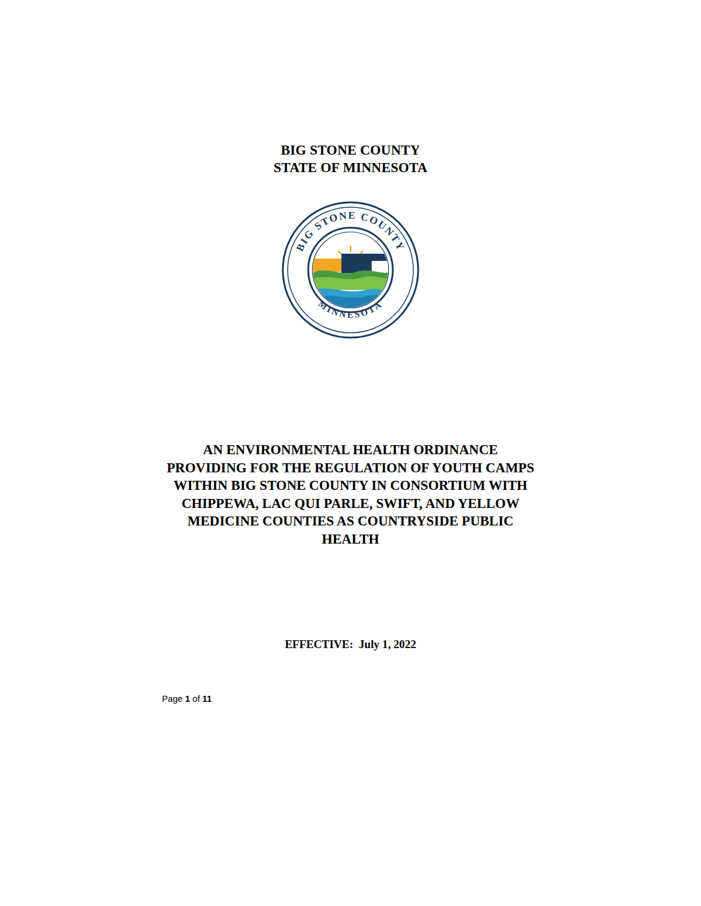BIG STONE COUNTY
STATE OF MINNESOTA
BIG STONE COUNTY MINNESOTA
AN ENVIRONMENTAL HEALTH ORDINANCE PROVIDING FOR THE REGULATION OF YOUTH CAMPS WITHIN BIG STONE COUNTY IN CONSORTIUM WITH CHIPPEWA, LAC QUI PARLE, SWIFT, AND YELLOW MEDICINE COUNTIES AS COUNTRYSIDE PUBLIC HEALTH
EFFECTIVE: July 1, 2022
Page 1 of 11